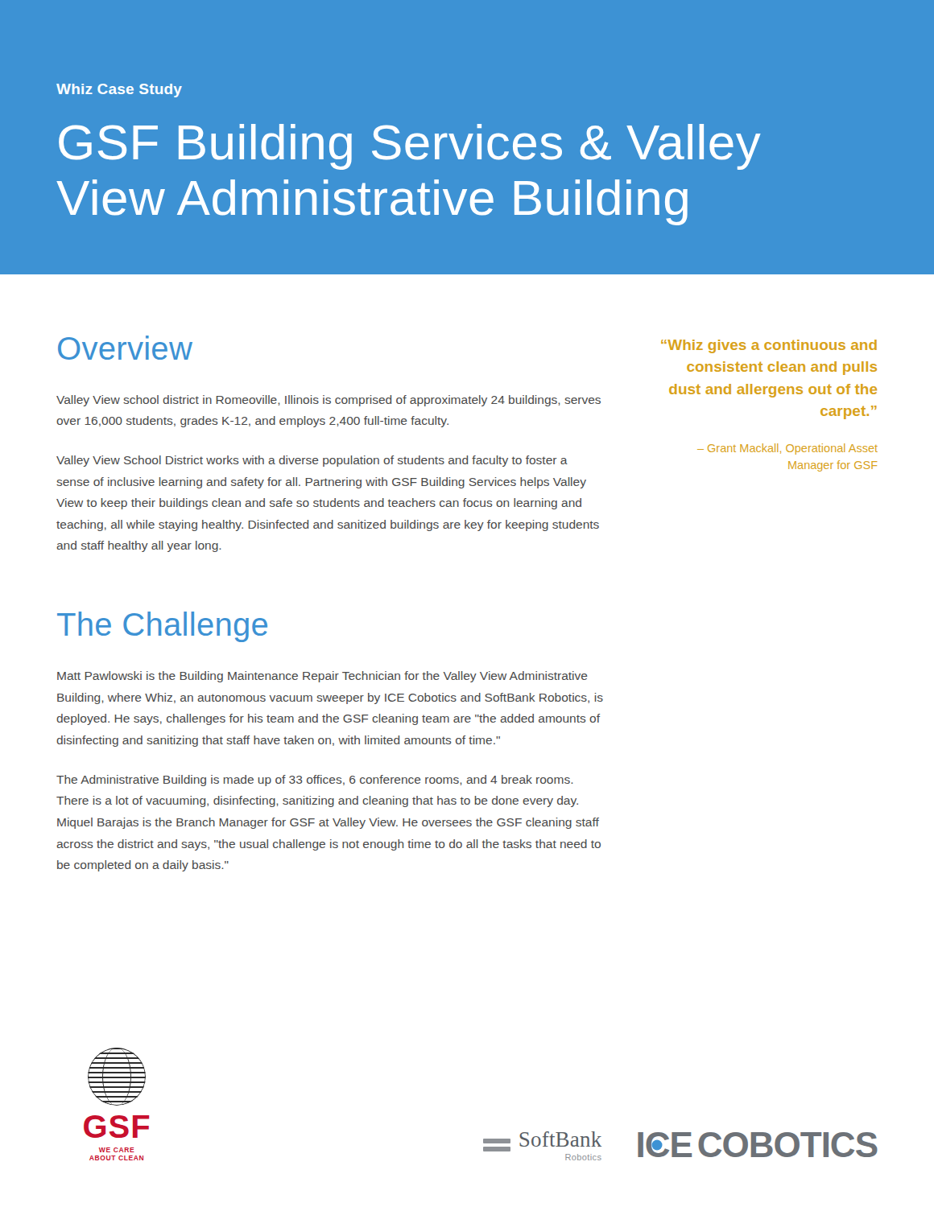Whiz Case Study
GSF Building Services & Valley
View Administrative Building
Overview
Valley View school district in Romeoville, Illinois is comprised of approximately 24 buildings, serves over 16,000 students, grades K-12, and employs 2,400 full-time faculty.
Valley View School District works with a diverse population of students and faculty to foster a sense of inclusive learning and safety for all. Partnering with GSF Building Services helps Valley View to keep their buildings clean and safe so students and teachers can focus on learning and teaching, all while staying healthy. Disinfected and sanitized buildings are key for keeping students and staff healthy all year long.
The Challenge
Matt Pawlowski is the Building Maintenance Repair Technician for the Valley View Administrative Building, where Whiz, an autonomous vacuum sweeper by ICE Cobotics and SoftBank Robotics, is deployed. He says, challenges for his team and the GSF cleaning team are "the added amounts of disinfecting and sanitizing that staff have taken on, with limited amounts of time."
The Administrative Building is made up of 33 offices, 6 conference rooms, and 4 break rooms. There is a lot of vacuuming, disinfecting, sanitizing and cleaning that has to be done every day. Miquel Barajas is the Branch Manager for GSF at Valley View. He oversees the GSF cleaning staff across the district and says, "the usual challenge is not enough time to do all the tasks that need to be completed on a daily basis."
“Whiz gives a continuous and consistent clean and pulls dust and allergens out of the carpet.”
– Grant Mackall, Operational Asset
Manager for GSF
GSF
WE CARE
ABOUT CLEAN
SoftBank Robotics
ICE COBOTICS